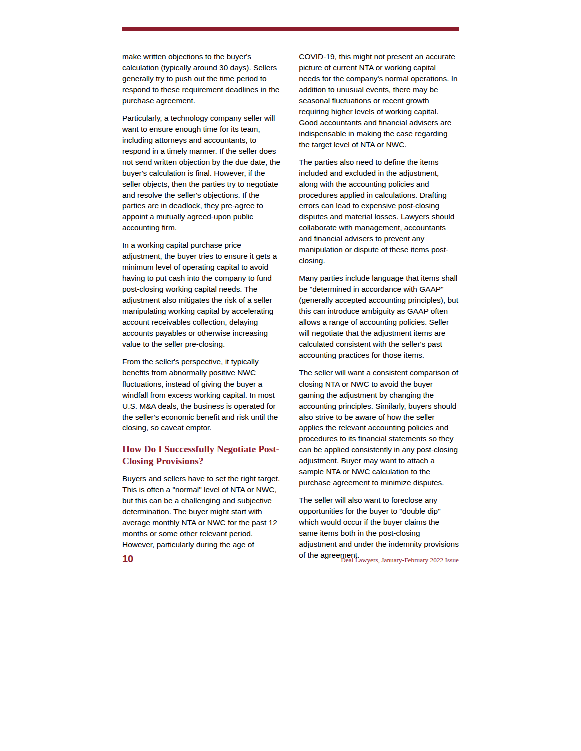make written objections to the buyer's calculation (typically around 30 days). Sellers generally try to push out the time period to respond to these requirement deadlines in the purchase agreement.
Particularly, a technology company seller will want to ensure enough time for its team, including attorneys and accountants, to respond in a timely manner. If the seller does not send written objection by the due date, the buyer's calculation is final. However, if the seller objects, then the parties try to negotiate and resolve the seller's objections. If the parties are in deadlock, they pre-agree to appoint a mutually agreed-upon public accounting firm.
In a working capital purchase price adjustment, the buyer tries to ensure it gets a minimum level of operating capital to avoid having to put cash into the company to fund post-closing working capital needs. The adjustment also mitigates the risk of a seller manipulating working capital by accelerating account receivables collection, delaying accounts payables or otherwise increasing value to the seller pre-closing.
From the seller's perspective, it typically benefits from abnormally positive NWC fluctuations, instead of giving the buyer a windfall from excess working capital. In most U.S. M&A deals, the business is operated for the seller's economic benefit and risk until the closing, so caveat emptor.
How Do I Successfully Negotiate Post-Closing Provisions?
Buyers and sellers have to set the right target. This is often a "normal" level of NTA or NWC, but this can be a challenging and subjective determination. The buyer might start with average monthly NTA or NWC for the past 12 months or some other relevant period. However, particularly during the age of COVID-19, this might not present an accurate picture of current NTA or working capital needs for the company's normal operations. In addition to unusual events, there may be seasonal fluctuations or recent growth requiring higher levels of working capital. Good accountants and financial advisers are indispensable in making the case regarding the target level of NTA or NWC.
The parties also need to define the items included and excluded in the adjustment, along with the accounting policies and procedures applied in calculations. Drafting errors can lead to expensive post-closing disputes and material losses. Lawyers should collaborate with management, accountants and financial advisers to prevent any manipulation or dispute of these items post-closing.
Many parties include language that items shall be "determined in accordance with GAAP" (generally accepted accounting principles), but this can introduce ambiguity as GAAP often allows a range of accounting policies. Seller will negotiate that the adjustment items are calculated consistent with the seller's past accounting practices for those items.
The seller will want a consistent comparison of closing NTA or NWC to avoid the buyer gaming the adjustment by changing the accounting principles. Similarly, buyers should also strive to be aware of how the seller applies the relevant accounting policies and procedures to its financial statements so they can be applied consistently in any post-closing adjustment. Buyer may want to attach a sample NTA or NWC calculation to the purchase agreement to minimize disputes.
The seller will also want to foreclose any opportunities for the buyer to "double dip" — which would occur if the buyer claims the same items both in the post-closing adjustment and under the indemnity provisions of the agreement.
10
Deal Lawyers, January-February 2022 Issue